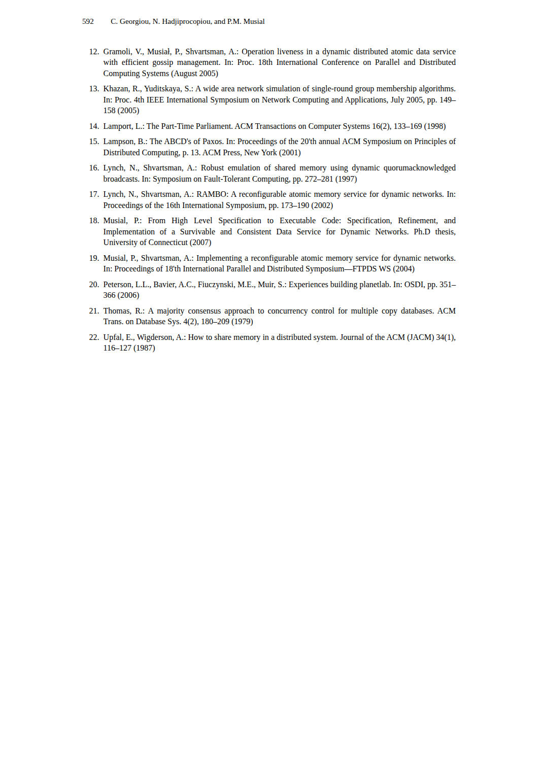592 C. Georgiou, N. Hadjiprocopiou, and P.M. Musial
Gramoli, V., Musiał, P., Shvartsman, A.: Operation liveness in a dynamic distributed atomic data service with efficient gossip management. In: Proc. 18th International Conference on Parallel and Distributed Computing Systems (August 2005)
Khazan, R., Yuditskaya, S.: A wide area network simulation of single-round group membership algorithms. In: Proc. 4th IEEE International Symposium on Network Computing and Applications, July 2005, pp. 149–158 (2005)
Lamport, L.: The Part-Time Parliament. ACM Transactions on Computer Systems 16(2), 133–169 (1998)
Lampson, B.: The ABCD's of Paxos. In: Proceedings of the 20'th annual ACM Symposium on Principles of Distributed Computing, p. 13. ACM Press, New York (2001)
Lynch, N., Shvartsman, A.: Robust emulation of shared memory using dynamic quorumacknowledged broadcasts. In: Symposium on Fault-Tolerant Computing, pp. 272–281 (1997)
Lynch, N., Shvartsman, A.: RAMBO: A reconfigurable atomic memory service for dynamic networks. In: Proceedings of the 16th International Symposium, pp. 173–190 (2002)
Musial, P.: From High Level Specification to Executable Code: Specification, Refinement, and Implementation of a Survivable and Consistent Data Service for Dynamic Networks. Ph.D thesis, University of Connecticut (2007)
Musial, P., Shvartsman, A.: Implementing a reconfigurable atomic memory service for dynamic networks. In: Proceedings of 18'th International Parallel and Distributed Symposium—FTPDS WS (2004)
Peterson, L.L., Bavier, A.C., Fiuczynski, M.E., Muir, S.: Experiences building planetlab. In: OSDI, pp. 351–366 (2006)
Thomas, R.: A majority consensus approach to concurrency control for multiple copy databases. ACM Trans. on Database Sys. 4(2), 180–209 (1979)
Upfal, E., Wigderson, A.: How to share memory in a distributed system. Journal of the ACM (JACM) 34(1), 116–127 (1987)